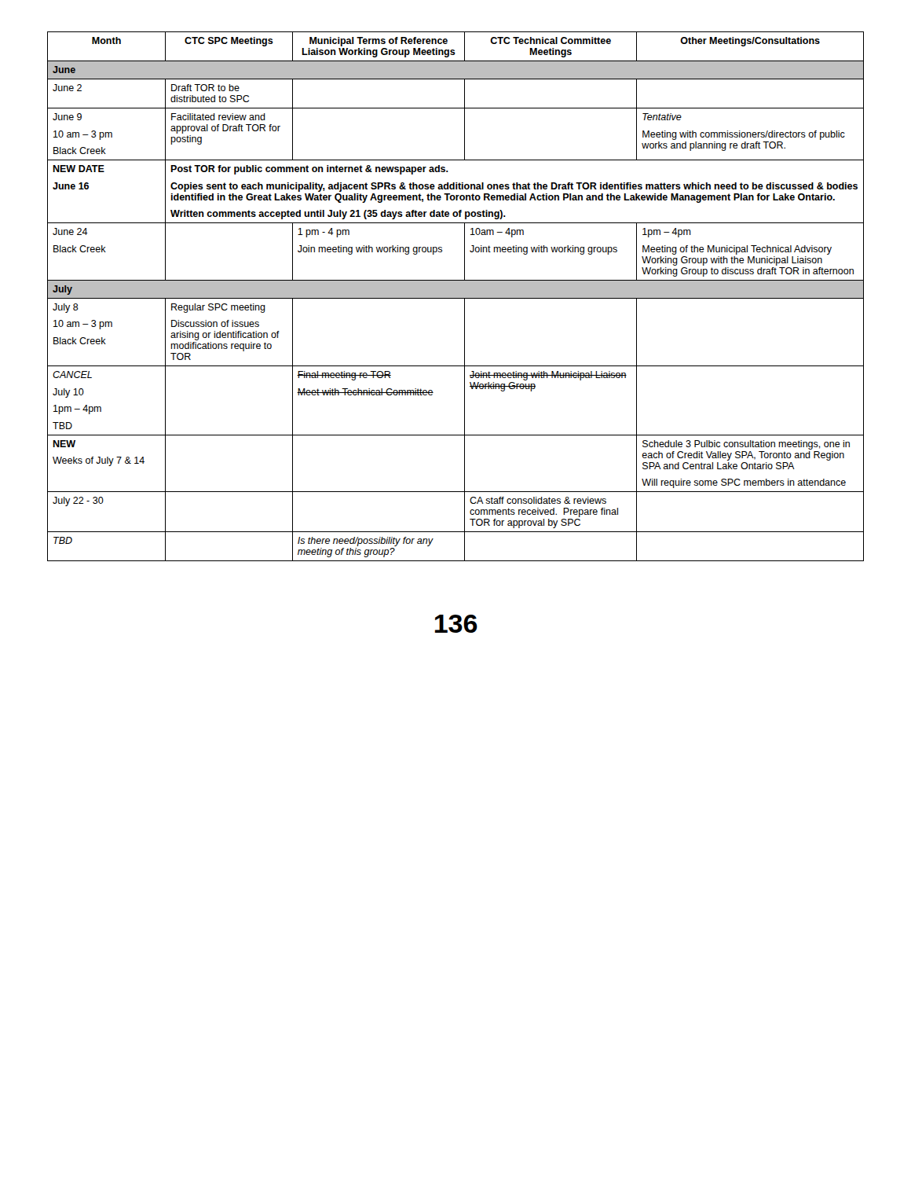| Month | CTC SPC Meetings | Municipal Terms of Reference Liaison Working Group Meetings | CTC Technical Committee Meetings | Other Meetings/Consultations |
| --- | --- | --- | --- | --- |
| June |
| June 2 | Draft TOR to be distributed to SPC | | | |
| June 9 10 am – 3 pm Black Creek | Facilitated review and approval of Draft TOR for posting | | | Tentative Meeting with commissioners/directors of public works and planning re draft TOR. |
| NEW DATE June 16 | Post TOR for public comment on internet & newspaper ads. Copies sent to each municipality, adjacent SPRs & those additional ones that the Draft TOR identifies matters which need to be discussed & bodies identified in the Great Lakes Water Quality Agreement, the Toronto Remedial Action Plan and the Lakewide Management Plan for Lake Ontario. Written comments accepted until July 21 (35 days after date of posting). |
| June 24 Black Creek | | 1 pm - 4 pm Join meeting with working groups | 10am – 4pm Joint meeting with working groups | 1pm – 4pm Meeting of the Municipal Technical Advisory Working Group with the Municipal Liaison Working Group to discuss draft TOR in afternoon |
| July |
| July 8 10 am – 3 pm Black Creek | Regular SPC meeting Discussion of issues arising or identification of modifications require to TOR | | | |
| CANCEL July 10 1pm – 4pm TBD | | Final meeting re TOR Meet with Technical Committee | Joint meeting with Municipal Liaison Working Group | |
| NEW Weeks of July 7 & 14 | | | | Schedule 3 Pulbic consultation meetings, one in each of Credit Valley SPA, Toronto and Region SPA and Central Lake Ontario SPA Will require some SPC members in attendance |
| July 22 - 30 | | | CA staff consolidates & reviews comments received. Prepare final TOR for approval by SPC | |
| TBD | | Is there need/possibility for any meeting of this group? | | |
136